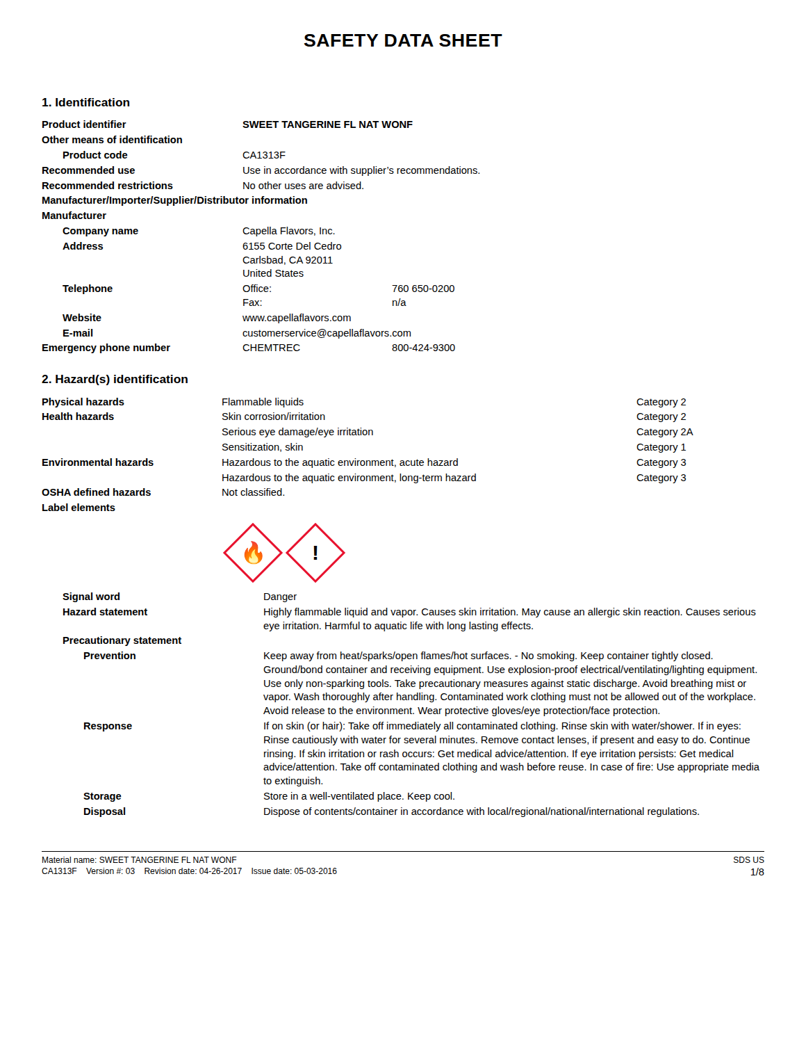SAFETY DATA SHEET
1. Identification
| Product identifier | SWEET TANGERINE FL NAT WONF |
| Other means of identification | |
| Product code | CA1313F |
| Recommended use | Use in accordance with supplier’s recommendations. |
| Recommended restrictions | No other uses are advised. |
| Manufacturer/Importer/Supplier/Distributor information |
| Manufacturer |
| Company name | Capella Flavors, Inc. |
| Address | 6155 Corte Del Cedro Carlsbad, CA 92011 United States |
| Telephone | Office: 760 650-0200 Fax: n/a |
| Website | www.capellaflavors.com |
| E-mail | customerservice@capellaflavors.com |
| Emergency phone number | CHEMTREC 800-424-9300 |
2. Hazard(s) identification
| Physical hazards | Flammable liquids | Category 2 |
| Health hazards | Skin corrosion/irritation | Category 2 |
| | Serious eye damage/eye irritation | Category 2A |
| | Sensitization, skin | Category 1 |
| Environmental hazards | Hazardous to the aquatic environment, acute hazard | Category 3 |
| | Hazardous to the aquatic environment, long-term hazard | Category 3 |
| OSHA defined hazards | Not classified. |
| Label elements | |
🔥 !
| Signal word | Danger |
| Hazard statement | Highly flammable liquid and vapor. Causes skin irritation. May cause an allergic skin reaction. Causes serious eye irritation. Harmful to aquatic life with long lasting effects. |
| Precautionary statement | |
| Prevention | Keep away from heat/sparks/open flames/hot surfaces. - No smoking. Keep container tightly closed. Ground/bond container and receiving equipment. Use explosion-proof electrical/ventilating/lighting equipment. Use only non-sparking tools. Take precautionary measures against static discharge. Avoid breathing mist or vapor. Wash thoroughly after handling. Contaminated work clothing must not be allowed out of the workplace. Avoid release to the environment. Wear protective gloves/eye protection/face protection. |
| Response | If on skin (or hair): Take off immediately all contaminated clothing. Rinse skin with water/shower. If in eyes: Rinse cautiously with water for several minutes. Remove contact lenses, if present and easy to do. Continue rinsing. If skin irritation or rash occurs: Get medical advice/attention. If eye irritation persists: Get medical advice/attention. Take off contaminated clothing and wash before reuse. In case of fire: Use appropriate media to extinguish. |
| Storage | Store in a well-ventilated place. Keep cool. |
| Disposal | Dispose of contents/container in accordance with local/regional/national/international regulations. |
Material name: SWEET TANGERINE FL NAT WONF
SDS US
CA1313F Version #: 03 Revision date: 04-26-2017 Issue date: 05-03-2016
1/8